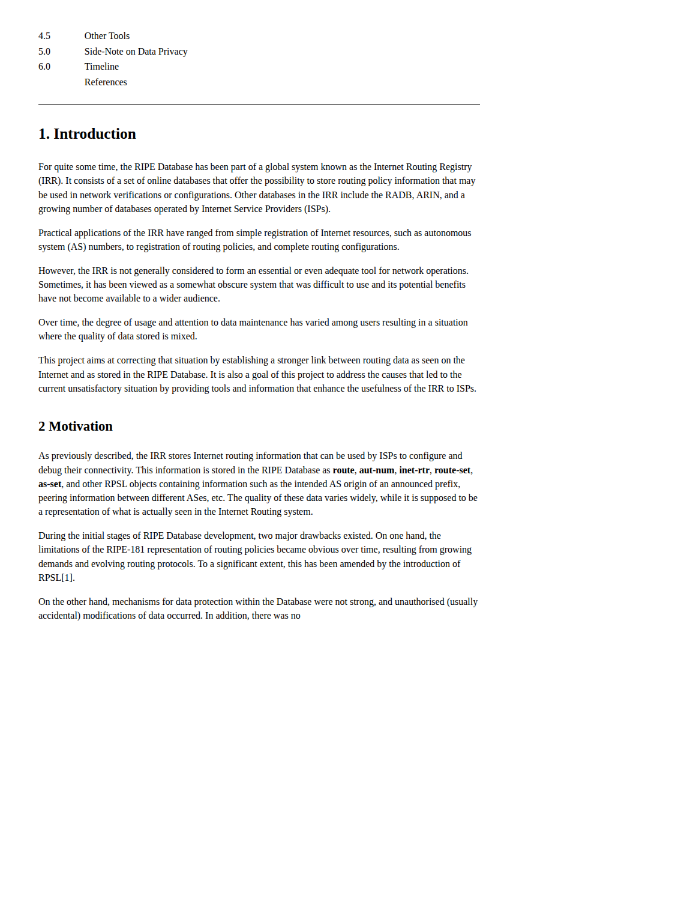| 4.5 | Other Tools |
| 5.0 | Side-Note on Data Privacy |
| 6.0 | Timeline |
| | References |
1. Introduction
For quite some time, the RIPE Database has been part of a global system known as the Internet Routing Registry (IRR). It consists of a set of online databases that offer the possibility to store routing policy information that may be used in network verifications or configurations. Other databases in the IRR include the RADB, ARIN, and a growing number of databases operated by Internet Service Providers (ISPs).
Practical applications of the IRR have ranged from simple registration of Internet resources, such as autonomous system (AS) numbers, to registration of routing policies, and complete routing configurations.
However, the IRR is not generally considered to form an essential or even adequate tool for network operations. Sometimes, it has been viewed as a somewhat obscure system that was difficult to use and its potential benefits have not become available to a wider audience.
Over time, the degree of usage and attention to data maintenance has varied among users resulting in a situation where the quality of data stored is mixed.
This project aims at correcting that situation by establishing a stronger link between routing data as seen on the Internet and as stored in the RIPE Database. It is also a goal of this project to address the causes that led to the current unsatisfactory situation by providing tools and information that enhance the usefulness of the IRR to ISPs.
2 Motivation
As previously described, the IRR stores Internet routing information that can be used by ISPs to configure and debug their connectivity. This information is stored in the RIPE Database as route, aut-num, inet-rtr, route-set, as-set, and other RPSL objects containing information such as the intended AS origin of an announced prefix, peering information between different ASes, etc. The quality of these data varies widely, while it is supposed to be a representation of what is actually seen in the Internet Routing system.
During the initial stages of RIPE Database development, two major drawbacks existed. On one hand, the limitations of the RIPE-181 representation of routing policies became obvious over time, resulting from growing demands and evolving routing protocols. To a significant extent, this has been amended by the introduction of RPSL[1].
On the other hand, mechanisms for data protection within the Database were not strong, and unauthorised (usually accidental) modifications of data occurred. In addition, there was no